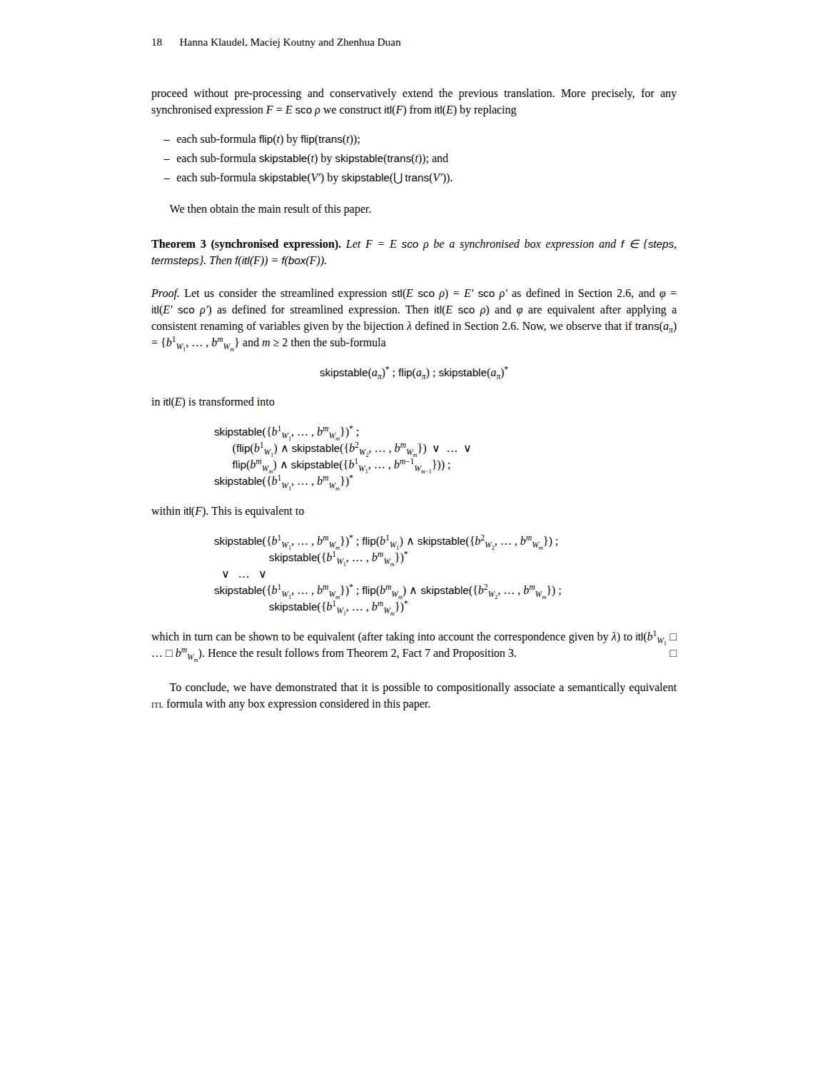18 Hanna Klaudel, Maciej Koutny and Zhenhua Duan
proceed without pre-processing and conservatively extend the previous translation. More precisely, for any synchronised expression F = E sco ρ we construct itl(F) from itl(E) by replacing
each sub-formula flip(t) by flip(trans(t));
each sub-formula skipstable(t) by skipstable(trans(t)); and
each sub-formula skipstable(V′) by skipstable(⋃ trans(V′)).
We then obtain the main result of this paper.
Theorem 3 (synchronised expression). Let F = E sco ρ be a synchronised box expression and f ∈ {steps, termsteps}. Then f(itl(F)) = f(box(F)).
Proof. Let us consider the streamlined expression stl(E sco ρ) = E′ sco ρ′ as defined in Section 2.6, and φ = itl(E′ sco ρ′) as defined for streamlined expression. Then itl(E sco ρ) and φ are equivalent after applying a consistent renaming of variables given by the bijection λ defined in Section 2.6. Now, we observe that if trans(aπ) = {b1W1, … , bmWm} and m ≥ 2 then the sub-formula
skipstable(aπ)* ; flip(aπ) ; skipstable(aπ)*
in itl(E) is transformed into
skipstable({b1W1, … , bmWm})* ; (flip(b1W1) ∧ skipstable({b2W2, … , bmWm}) ∨ … ∨ flip(bmWm) ∧ skipstable({b1W1, … , bm−1Wm−1})) ; skipstable({b1W1, … , bmWm})*
within itl(F). This is equivalent to
skipstable({b1W1, … , bmWm})* ; flip(b1W1) ∧ skipstable({b2W2, … , bmWm}) ; skipstable({b1W1, … , bmWm})* ∨ … ∨ skipstable({b1W1, … , bmWm})* ; flip(bmWm) ∧ skipstable({b2W2, … , bmWm}) ; skipstable({b1W1, … , bmWm})*
which in turn can be shown to be equivalent (after taking into account the correspondence given by λ) to itl(b1W1 □ … □ bmWm). Hence the result follows from Theorem 2, Fact 7 and Proposition 3. □
To conclude, we have demonstrated that it is possible to compositionally associate a semantically equivalent itl formula with any box expression considered in this paper.